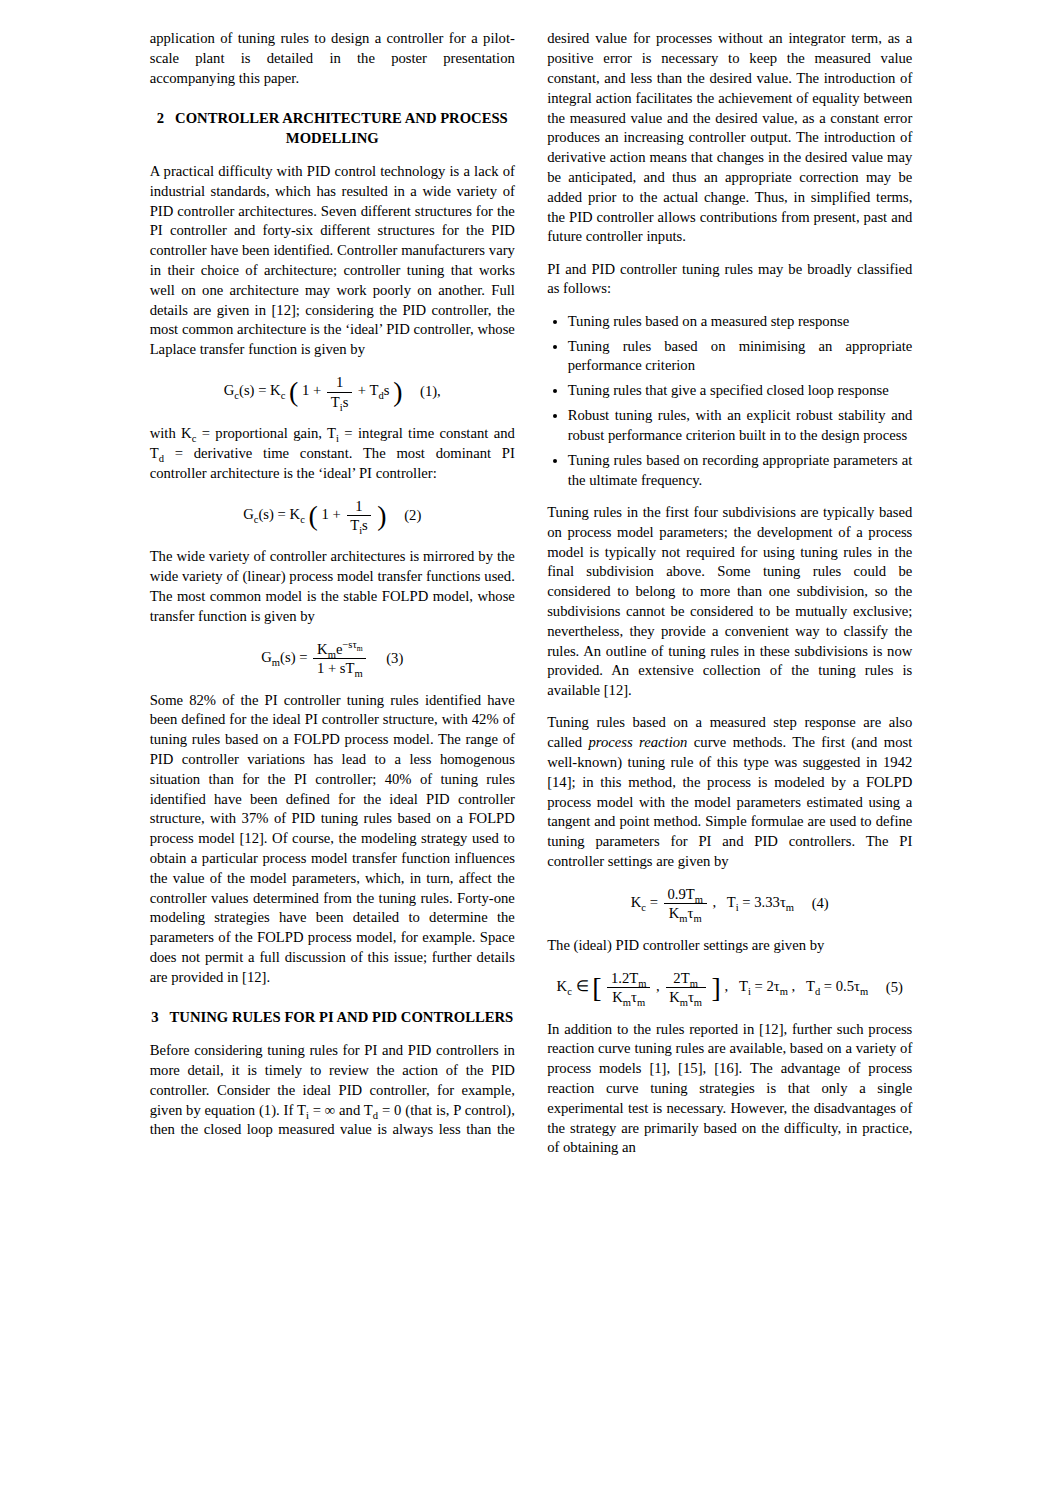application of tuning rules to design a controller for a pilot-scale plant is detailed in the poster presentation accompanying this paper.
2 Controller architecture and process modelling
A practical difficulty with PID control technology is a lack of industrial standards, which has resulted in a wide variety of PID controller architectures. Seven different structures for the PI controller and forty-six different structures for the PID controller have been identified. Controller manufacturers vary in their choice of architecture; controller tuning that works well on one architecture may work poorly on another. Full details are given in [12]; considering the PID controller, the most common architecture is the ‘ideal’ PID controller, whose Laplace transfer function is given by
Gc(s) = Kc ( 1 + 1 Tis + Tds ) (1),
with Kc = proportional gain, Ti = integral time constant and Td = derivative time constant. The most dominant PI controller architecture is the ‘ideal’ PI controller:
Gc(s) = Kc ( 1 + 1 Tis ) (2)
The wide variety of controller architectures is mirrored by the wide variety of (linear) process model transfer functions used. The most common model is the stable FOLPD model, whose transfer function is given by
Gm(s) = Kme−sτm 1 + sTm (3)
Some 82% of the PI controller tuning rules identified have been defined for the ideal PI controller structure, with 42% of tuning rules based on a FOLPD process model. The range of PID controller variations has lead to a less homogenous situation than for the PI controller; 40% of tuning rules identified have been defined for the ideal PID controller structure, with 37% of PID tuning rules based on a FOLPD process model [12]. Of course, the modeling strategy used to obtain a particular process model transfer function influences the value of the model parameters, which, in turn, affect the controller values determined from the tuning rules. Forty-one modeling strategies have been detailed to determine the parameters of the FOLPD process model, for example. Space does not permit a full discussion of this issue; further details are provided in [12].
3 Tuning rules for PI and PID controllers
Before considering tuning rules for PI and PID controllers in more detail, it is timely to review the action of the PID controller. Consider the ideal PID controller, for example, given by equation (1). If Ti = ∞ and Td = 0 (that is, P control), then the closed loop measured value is always less than the desired value for processes without an integrator term, as a positive error is necessary to keep the measured value constant, and less than the desired value. The introduction of integral action facilitates the achievement of equality between the measured value and the desired value, as a constant error produces an increasing controller output. The introduction of derivative action means that changes in the desired value may be anticipated, and thus an appropriate correction may be added prior to the actual change. Thus, in simplified terms, the PID controller allows contributions from present, past and future controller inputs.
PI and PID controller tuning rules may be broadly classified as follows:
Tuning rules based on a measured step response
Tuning rules based on minimising an appropriate performance criterion
Tuning rules that give a specified closed loop response
Robust tuning rules, with an explicit robust stability and robust performance criterion built in to the design process
Tuning rules based on recording appropriate parameters at the ultimate frequency.
Tuning rules in the first four subdivisions are typically based on process model parameters; the development of a process model is typically not required for using tuning rules in the final subdivision above. Some tuning rules could be considered to belong to more than one subdivision, so the subdivisions cannot be considered to be mutually exclusive; nevertheless, they provide a convenient way to classify the rules. An outline of tuning rules in these subdivisions is now provided. An extensive collection of the tuning rules is available [12].
Tuning rules based on a measured step response are also called process reaction curve methods. The first (and most well-known) tuning rule of this type was suggested in 1942 [14]; in this method, the process is modeled by a FOLPD process model with the model parameters estimated using a tangent and point method. Simple formulae are used to define tuning parameters for PI and PID controllers. The PI controller settings are given by
Kc = 0.9Tm Kmτm , Ti = 3.33τm (4)
The (ideal) PID controller settings are given by
Kc ∈ [ 1.2Tm Kmτm , 2Tm Kmτm ] , Ti = 2τm , Td = 0.5τm (5)
In addition to the rules reported in [12], further such process reaction curve tuning rules are available, based on a variety of process models [1], [15], [16]. The advantage of process reaction curve tuning strategies is that only a single experimental test is necessary. However, the disadvantages of the strategy are primarily based on the difficulty, in practice, of obtaining an